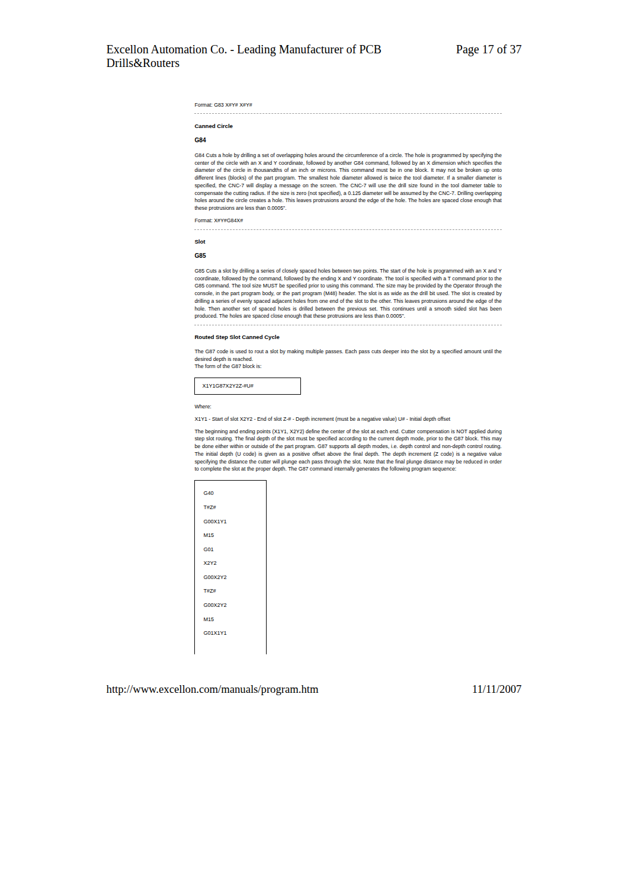Excellon Automation Co. - Leading Manufacturer of PCB Drills&Routers
Page 17 of 37
Format: G83 X#Y# X#Y#
Canned Circle
G84
G84 Cuts a hole by drilling a set of overlapping holes around the circumference of a circle. The hole is programmed by specifying the center of the circle with an X and Y coordinate, followed by another G84 command, followed by an X dimension which specifies the diameter of the circle in thousandths of an inch or microns. This command must be in one block. It may not be broken up onto different lines (blocks) of the part program. The smallest hole diameter allowed is twice the tool diameter. If a smaller diameter is specified, the CNC-7 will display a message on the screen. The CNC-7 will use the drill size found in the tool diameter table to compensate the cutting radius. If the size is zero (not specified), a 0.125 diameter will be assumed by the CNC-7. Drilling overlapping holes around the circle creates a hole. This leaves protrusions around the edge of the hole. The holes are spaced close enough that these protrusions are less than 0.0005".
Format: X#Y#G84X#
Slot
G85
G85 Cuts a slot by drilling a series of closely spaced holes between two points. The start of the hole is programmed with an X and Y coordinate, followed by the command, followed by the ending X and Y coordinate. The tool is specified with a T command prior to the G85 command. The tool size MUST be specified prior to using this command. The size may be provided by the Operator through the console, in the part program body, or the part program (M48) header. The slot is as wide as the drill bit used. The slot is created by drilling a series of evenly spaced adjacent holes from one end of the slot to the other. This leaves protrusions around the edge of the hole. Then another set of spaced holes is drilled between the previous set. This continues until a smooth sided slot has been produced. The holes are spaced close enough that these protrusions are less than 0.0005".
Routed Step Slot Canned Cycle
The G87 code is used to rout a slot by making multiple passes. Each pass cuts deeper into the slot by a specified amount until the desired depth is reached.
The form of the G87 block is:
X1Y1G87X2Y2Z-#U#
Where:
X1Y1 - Start of slot X2Y2 - End of slot Z-# - Depth increment (must be a negative value) U# - Initial depth offset
The beginning and ending points (X1Y1, X2Y2) define the center of the slot at each end. Cutter compensation is NOT applied during step slot routing. The final depth of the slot must be specified according to the current depth mode, prior to the G87 block. This may be done either within or outside of the part program. G87 supports all depth modes, i.e. depth control and non-depth control routing. The initial depth (U code) is given as a positive offset above the final depth. The depth increment (Z code) is a negative value specifying the distance the cutter will plunge each pass through the slot. Note that the final plunge distance may be reduced in order to complete the slot at the proper depth. The G87 command internally generates the following program sequence:
G40
T#Z#
G00X1Y1
M15
G01
X2Y2
G00X2Y2
T#Z#
G00X2Y2
M15
G01X1Y1
http://www.excellon.com/manuals/program.htm
11/11/2007